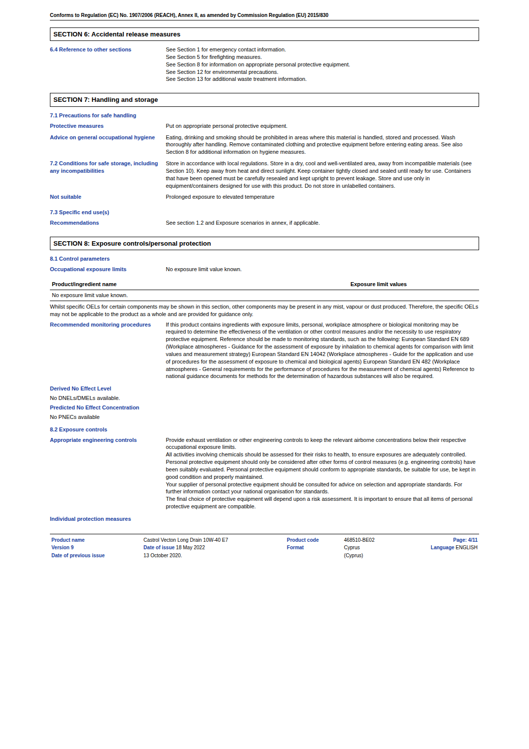Conforms to Regulation (EC) No. 1907/2006 (REACH), Annex II, as amended by Commission Regulation (EU) 2015/830
SECTION 6: Accidental release measures
| 6.4 Reference to other sections | See Section 1 for emergency contact information. See Section 5 for firefighting measures. See Section 8 for information on appropriate personal protective equipment. See Section 12 for environmental precautions. See Section 13 for additional waste treatment information. |
SECTION 7: Handling and storage
7.1 Precautions for safe handling
| Protective measures | Put on appropriate personal protective equipment. |
| Advice on general occupational hygiene | Eating, drinking and smoking should be prohibited in areas where this material is handled, stored and processed. Wash thoroughly after handling. Remove contaminated clothing and protective equipment before entering eating areas. See also Section 8 for additional information on hygiene measures. |
| 7.2 Conditions for safe storage, including any incompatibilities | Store in accordance with local regulations. Store in a dry, cool and well-ventilated area, away from incompatible materials (see Section 10). Keep away from heat and direct sunlight. Keep container tightly closed and sealed until ready for use. Containers that have been opened must be carefully resealed and kept upright to prevent leakage. Store and use only in equipment/containers designed for use with this product. Do not store in unlabelled containers. |
| Not suitable | Prolonged exposure to elevated temperature |
7.3 Specific end use(s)
| Recommendations | See section 1.2 and Exposure scenarios in annex, if applicable. |
SECTION 8: Exposure controls/personal protection
8.1 Control parameters
| Occupational exposure limits | No exposure limit value known. |
| Product/ingredient name | Exposure limit values |
| --- | --- |
| No exposure limit value known. |
Whilst specific OELs for certain components may be shown in this section, other components may be present in any mist, vapour or dust produced. Therefore, the specific OELs may not be applicable to the product as a whole and are provided for guidance only.
| Recommended monitoring procedures | If this product contains ingredients with exposure limits, personal, workplace atmosphere or biological monitoring may be required to determine the effectiveness of the ventilation or other control measures and/or the necessity to use respiratory protective equipment. Reference should be made to monitoring standards, such as the following: European Standard EN 689 (Workplace atmospheres - Guidance for the assessment of exposure by inhalation to chemical agents for comparison with limit values and measurement strategy) European Standard EN 14042 (Workplace atmospheres - Guide for the application and use of procedures for the assessment of exposure to chemical and biological agents) European Standard EN 482 (Workplace atmospheres - General requirements for the performance of procedures for the measurement of chemical agents) Reference to national guidance documents for methods for the determination of hazardous substances will also be required. |
Derived No Effect Level
No DNELs/DMELs available.
Predicted No Effect Concentration
No PNECs available
8.2 Exposure controls
| Appropriate engineering controls | Provide exhaust ventilation or other engineering controls to keep the relevant airborne concentrations below their respective occupational exposure limits. All activities involving chemicals should be assessed for their risks to health, to ensure exposures are adequately controlled. Personal protective equipment should only be considered after other forms of control measures (e.g. engineering controls) have been suitably evaluated. Personal protective equipment should conform to appropriate standards, be suitable for use, be kept in good condition and properly maintained. Your supplier of personal protective equipment should be consulted for advice on selection and appropriate standards. For further information contact your national organisation for standards. The final choice of protective equipment will depend upon a risk assessment. It is important to ensure that all items of personal protective equipment are compatible. |
Individual protection measures
| Product name | Castrol Vecton Long Drain 10W-40 E7 | Product code | 468510-BE02 | Page: 4/11 |
| Version 9 | Date of issue 18 May 2022 | Format | Cyprus | Language ENGLISH |
| Date of previous issue | 13 October 2020. | | (Cyprus) | |